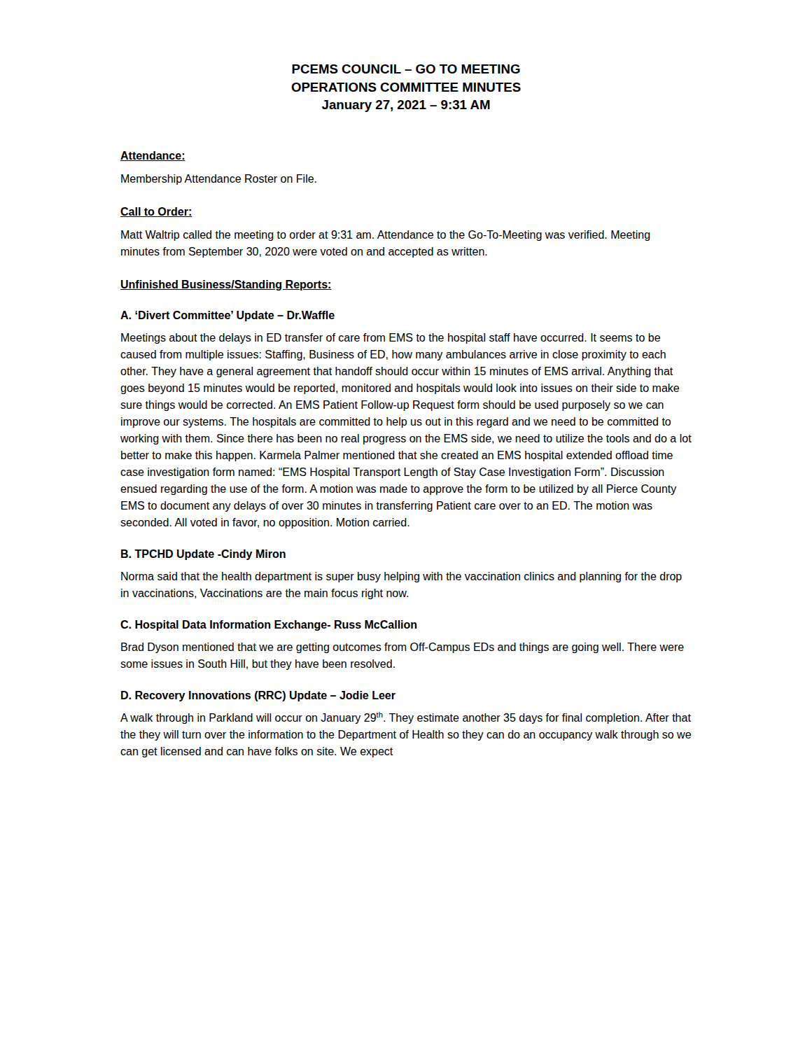PCEMS COUNCIL – GO TO MEETING
OPERATIONS COMMITTEE MINUTES
January 27, 2021 – 9:31 AM
Attendance:
Membership Attendance Roster on File.
Call to Order:
Matt Waltrip called the meeting to order at 9:31 am. Attendance to the Go-To-Meeting was verified. Meeting minutes from September 30, 2020 were voted on and accepted as written.
Unfinished Business/Standing Reports:
A. ‘Divert Committee’ Update – Dr.Waffle
Meetings about the delays in ED transfer of care from EMS to the hospital staff have occurred. It seems to be caused from multiple issues: Staffing, Business of ED, how many ambulances arrive in close proximity to each other. They have a general agreement that handoff should occur within 15 minutes of EMS arrival. Anything that goes beyond 15 minutes would be reported, monitored and hospitals would look into issues on their side to make sure things would be corrected. An EMS Patient Follow-up Request form should be used purposely so we can improve our systems. The hospitals are committed to help us out in this regard and we need to be committed to working with them. Since there has been no real progress on the EMS side, we need to utilize the tools and do a lot better to make this happen. Karmela Palmer mentioned that she created an EMS hospital extended offload time case investigation form named: “EMS Hospital Transport Length of Stay Case Investigation Form”. Discussion ensued regarding the use of the form. A motion was made to approve the form to be utilized by all Pierce County EMS to document any delays of over 30 minutes in transferring Patient care over to an ED. The motion was seconded. All voted in favor, no opposition. Motion carried.
B. TPCHD Update -Cindy Miron
Norma said that the health department is super busy helping with the vaccination clinics and planning for the drop in vaccinations, Vaccinations are the main focus right now.
C. Hospital Data Information Exchange- Russ McCallion
Brad Dyson mentioned that we are getting outcomes from Off-Campus EDs and things are going well. There were some issues in South Hill, but they have been resolved.
D. Recovery Innovations (RRC) Update – Jodie Leer
A walk through in Parkland will occur on January 29th. They estimate another 35 days for final completion. After that the they will turn over the information to the Department of Health so they can do an occupancy walk through so we can get licensed and can have folks on site. We expect